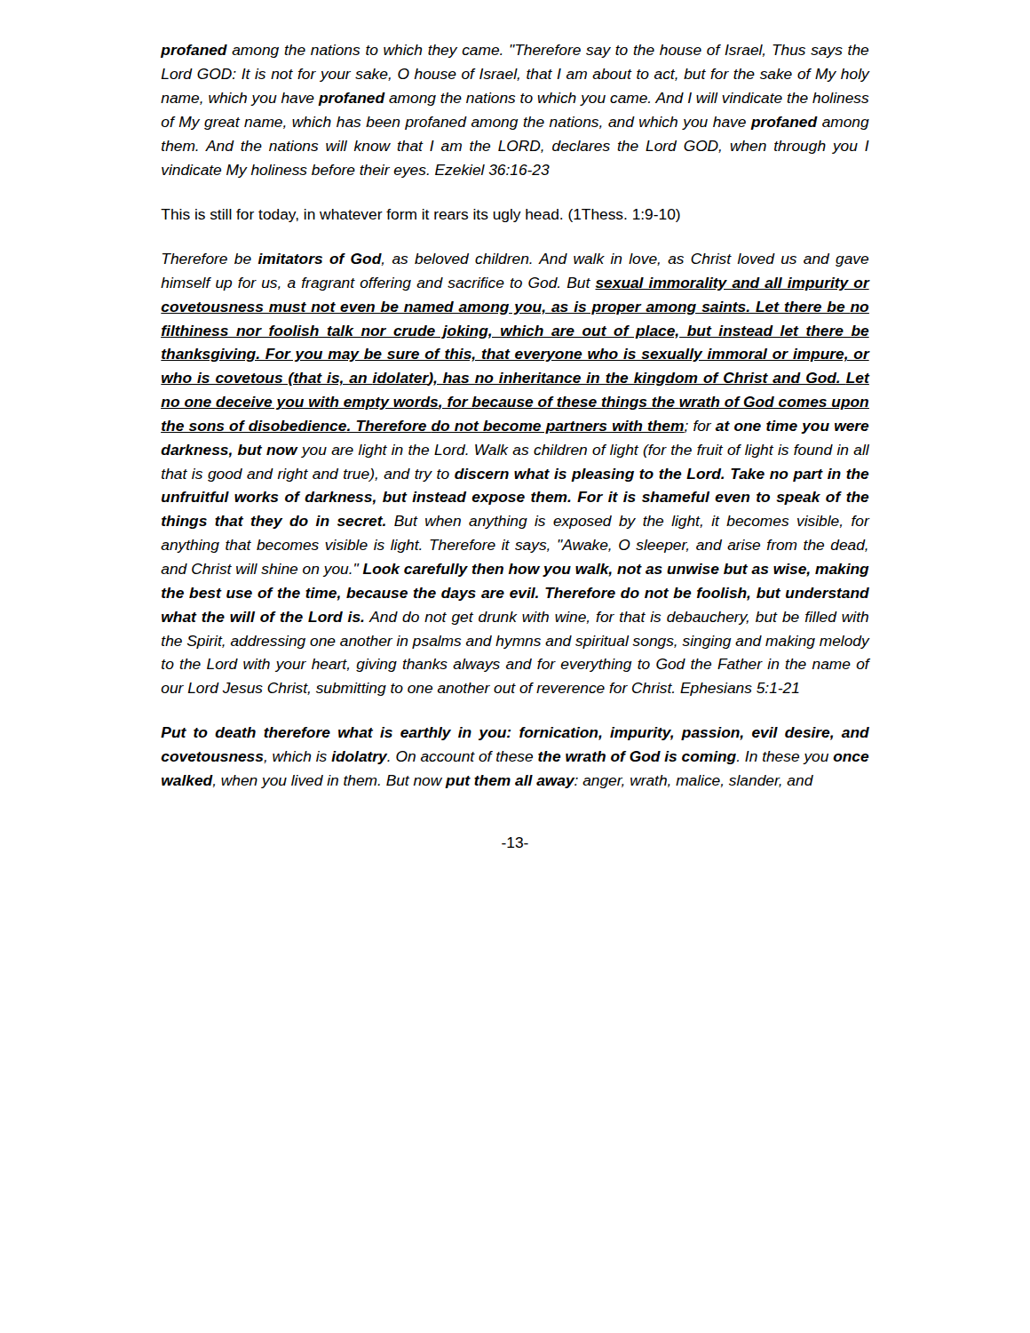profaned among the nations to which they came. "Therefore say to the house of Israel, Thus says the Lord GOD: It is not for your sake, O house of Israel, that I am about to act, but for the sake of My holy name, which you have profaned among the nations to which you came. And I will vindicate the holiness of My great name, which has been profaned among the nations, and which you have profaned among them. And the nations will know that I am the LORD, declares the Lord GOD, when through you I vindicate My holiness before their eyes. Ezekiel 36:16-23
This is still for today, in whatever form it rears its ugly head. (1Thess. 1:9-10)
Therefore be imitators of God, as beloved children. And walk in love, as Christ loved us and gave himself up for us, a fragrant offering and sacrifice to God. But sexual immorality and all impurity or covetousness must not even be named among you, as is proper among saints. Let there be no filthiness nor foolish talk nor crude joking, which are out of place, but instead let there be thanksgiving. For you may be sure of this, that everyone who is sexually immoral or impure, or who is covetous (that is, an idolater), has no inheritance in the kingdom of Christ and God. Let no one deceive you with empty words, for because of these things the wrath of God comes upon the sons of disobedience. Therefore do not become partners with them; for at one time you were darkness, but now you are light in the Lord. Walk as children of light (for the fruit of light is found in all that is good and right and true), and try to discern what is pleasing to the Lord. Take no part in the unfruitful works of darkness, but instead expose them. For it is shameful even to speak of the things that they do in secret. But when anything is exposed by the light, it becomes visible, for anything that becomes visible is light. Therefore it says, "Awake, O sleeper, and arise from the dead, and Christ will shine on you." Look carefully then how you walk, not as unwise but as wise, making the best use of the time, because the days are evil. Therefore do not be foolish, but understand what the will of the Lord is. And do not get drunk with wine, for that is debauchery, but be filled with the Spirit, addressing one another in psalms and hymns and spiritual songs, singing and making melody to the Lord with your heart, giving thanks always and for everything to God the Father in the name of our Lord Jesus Christ, submitting to one another out of reverence for Christ. Ephesians 5:1-21
Put to death therefore what is earthly in you: fornication, impurity, passion, evil desire, and covetousness, which is idolatry. On account of these the wrath of God is coming. In these you once walked, when you lived in them. But now put them all away: anger, wrath, malice, slander, and
-13-